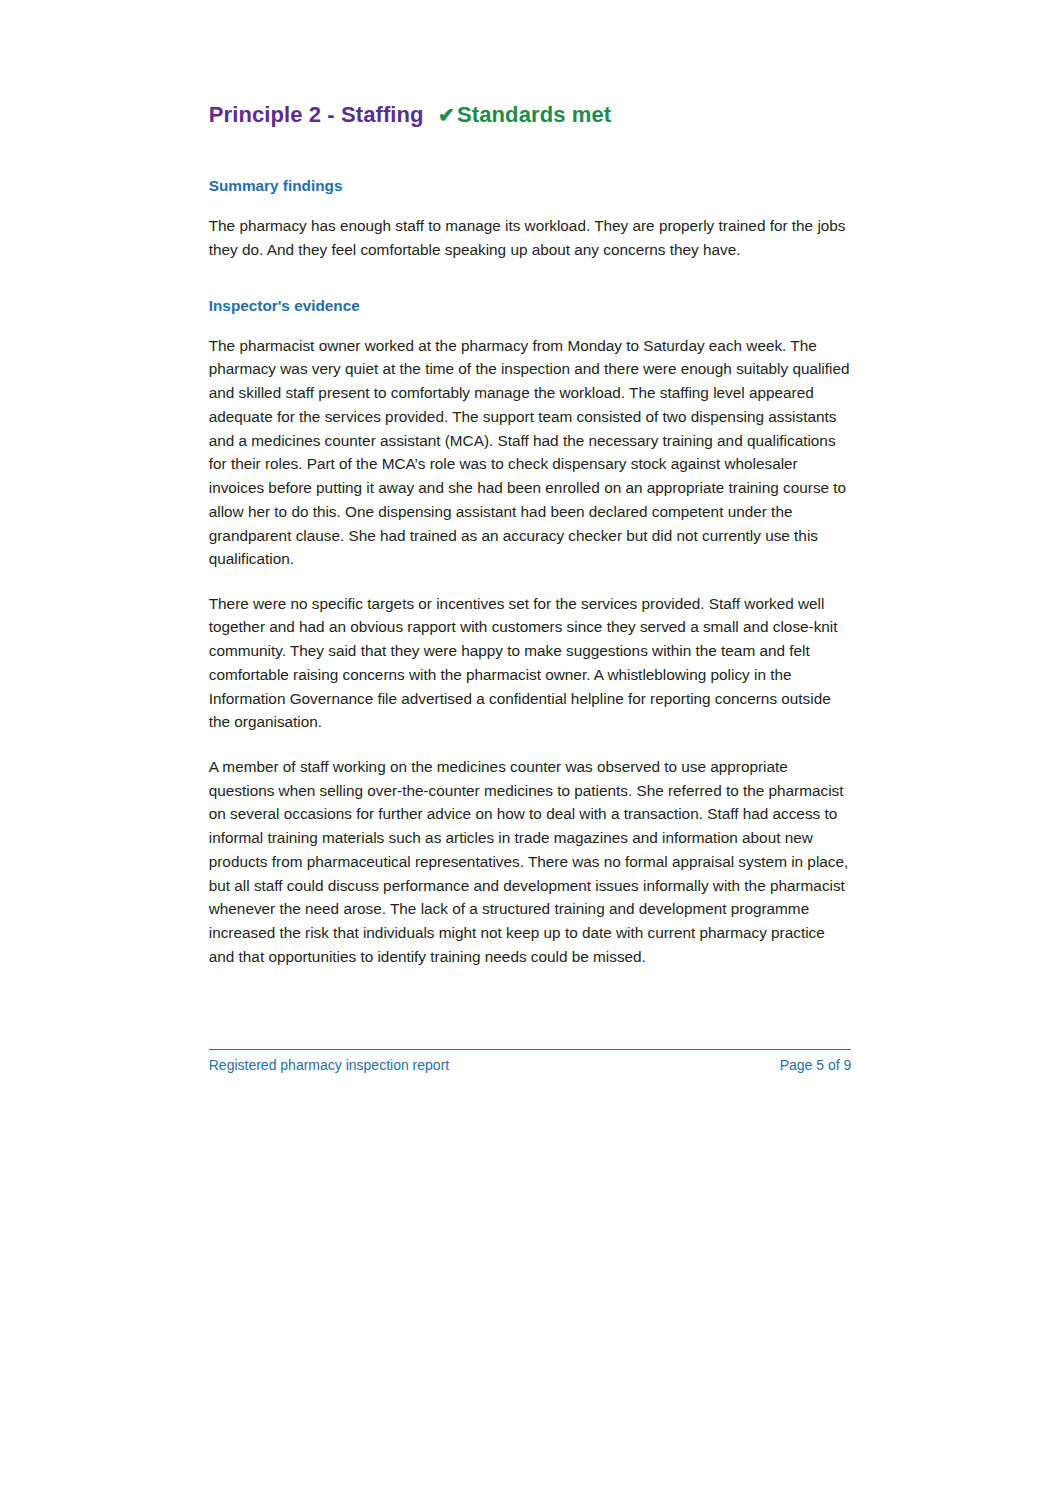Principle 2 - Staffing ✔Standards met
Summary findings
The pharmacy has enough staff to manage its workload. They are properly trained for the jobs they do. And they feel comfortable speaking up about any concerns they have.
Inspector's evidence
The pharmacist owner worked at the pharmacy from Monday to Saturday each week. The pharmacy was very quiet at the time of the inspection and there were enough suitably qualified and skilled staff present to comfortably manage the workload. The staffing level appeared adequate for the services provided. The support team consisted of two dispensing assistants and a medicines counter assistant (MCA). Staff had the necessary training and qualifications for their roles. Part of the MCA’s role was to check dispensary stock against wholesaler invoices before putting it away and she had been enrolled on an appropriate training course to allow her to do this. One dispensing assistant had been declared competent under the grandparent clause. She had trained as an accuracy checker but did not currently use this qualification.
There were no specific targets or incentives set for the services provided. Staff worked well together and had an obvious rapport with customers since they served a small and close-knit community. They said that they were happy to make suggestions within the team and felt comfortable raising concerns with the pharmacist owner. A whistleblowing policy in the Information Governance file advertised a confidential helpline for reporting concerns outside the organisation.
A member of staff working on the medicines counter was observed to use appropriate questions when selling over-the-counter medicines to patients. She referred to the pharmacist on several occasions for further advice on how to deal with a transaction. Staff had access to informal training materials such as articles in trade magazines and information about new products from pharmaceutical representatives. There was no formal appraisal system in place, but all staff could discuss performance and development issues informally with the pharmacist whenever the need arose. The lack of a structured training and development programme increased the risk that individuals might not keep up to date with current pharmacy practice and that opportunities to identify training needs could be missed.
Registered pharmacy inspection report Page 5 of 9